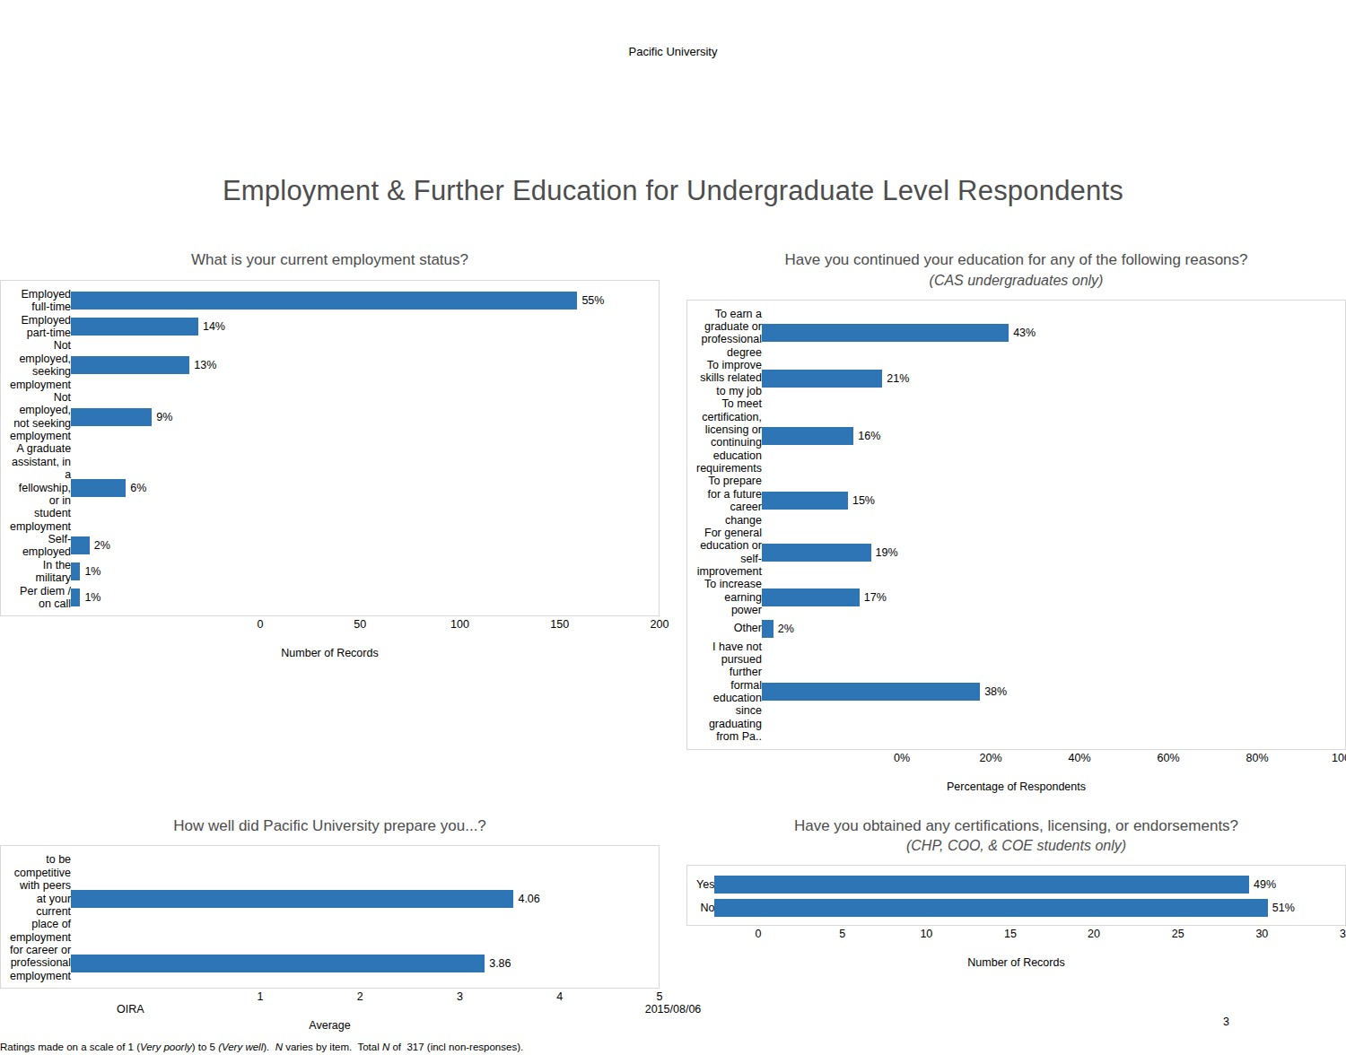Pacific University
Employment & Further Education for Undergraduate Level Respondents
What is your current employment status?
| Employed full-time | 55% |
| Employed part-time | 14% |
| Not employed, seeking employment | 13% |
| Not employed, not seeking employment | 9% |
| A graduate assistant, in a fellowship, or in student employment | 6% |
| Self-employed | 2% |
| In the military | 1% |
| Per diem / on call | 1% |
0 50 100 150 200
Number of Records
Have you continued your education for any of the following reasons? (CAS undergraduates only)
| To earn a graduate or professional degree | 43% |
| To improve skills related to my job | 21% |
| To meet certification, licensing or continuing education requirements | 16% |
| To prepare for a future career change | 15% |
| For general education or self-improvement | 19% |
| To increase earning power | 17% |
| Other | 2% |
| I have not pursued further formal education since graduating from Pa.. | 38% |
0% 20% 40% 60% 80% 100%
Percentage of Respondents
How well did Pacific University prepare you...?
| to be competitive with peers at your current place of employment | 4.06 |
| for career or professional employment | 3.86 |
1 2 3 4 5
Average
Ratings made on a scale of 1 (Very poorly) to 5 (Very well). N varies by item. Total N of 317 (incl non-responses).
Have you obtained any certifications, licensing, or endorsements? (CHP, COO, & COE students only)
| Yes | 49% |
| No | 51% |
0 5 10 15 20 25 30 35
Number of Records
OIRA
2015/08/06
3